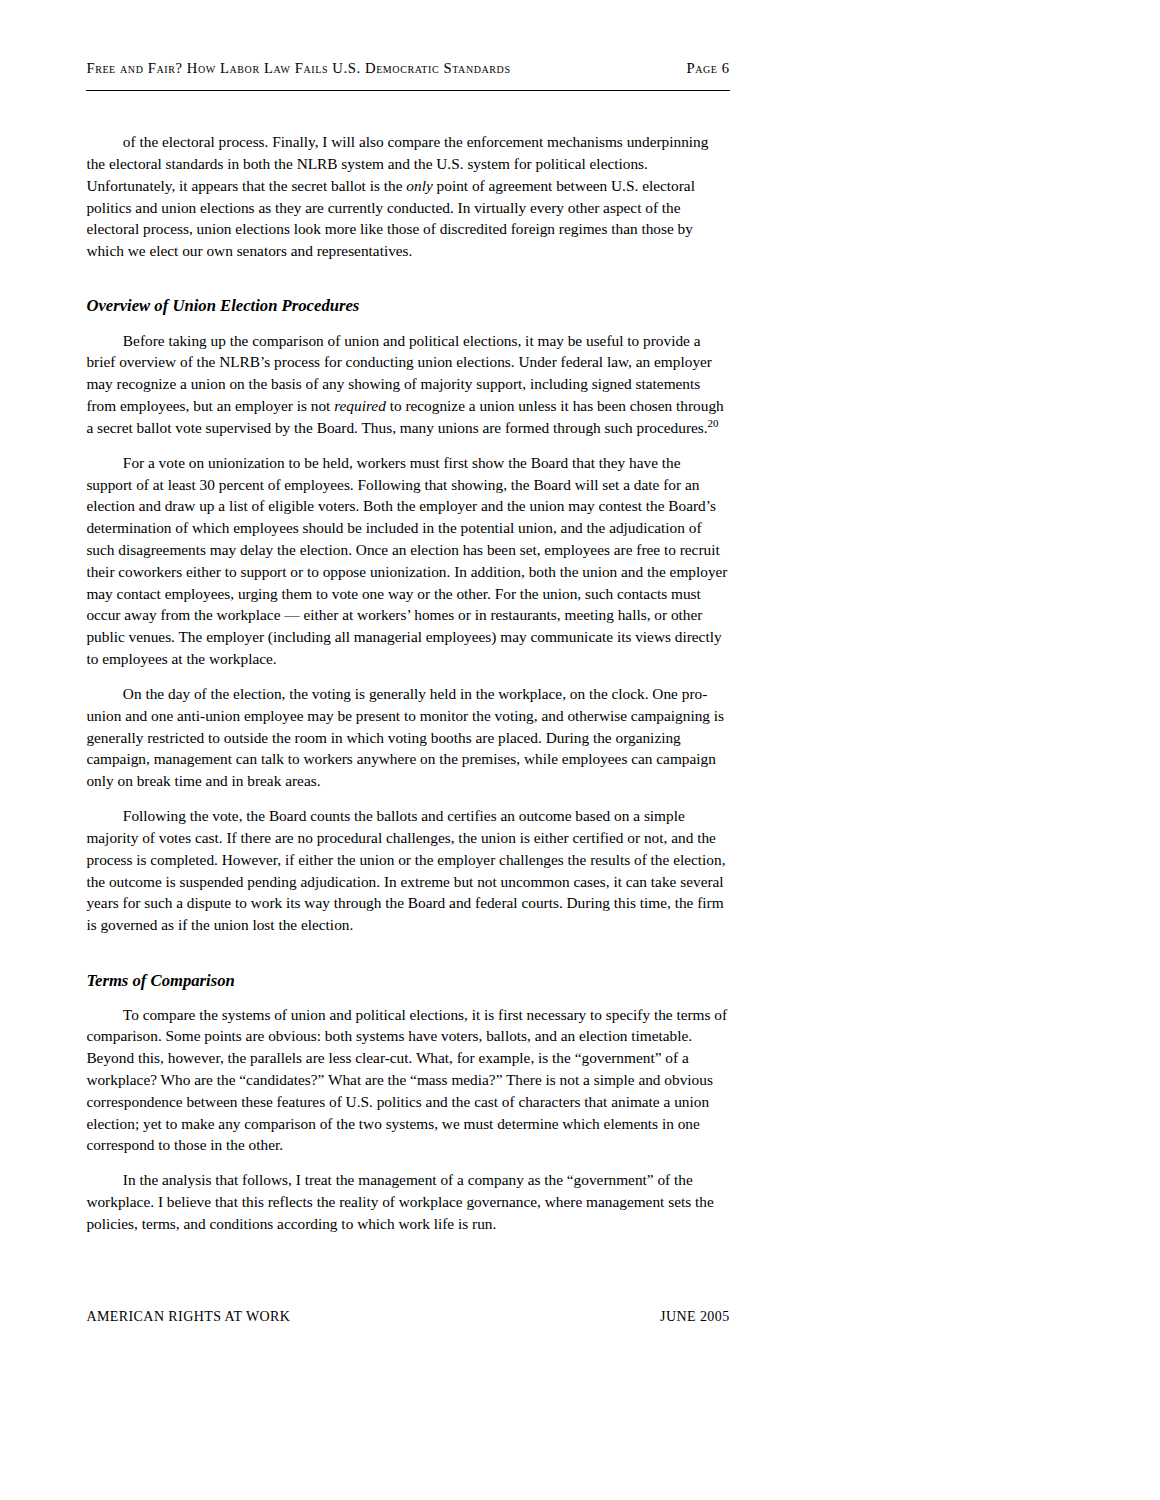Free and Fair? How Labor Law Fails U.S. Democratic Standards Page 6
of the electoral process. Finally, I will also compare the enforcement mechanisms underpinning the electoral standards in both the NLRB system and the U.S. system for political elections. Unfortunately, it appears that the secret ballot is the only point of agreement between U.S. electoral politics and union elections as they are currently conducted. In virtually every other aspect of the electoral process, union elections look more like those of discredited foreign regimes than those by which we elect our own senators and representatives.
Overview of Union Election Procedures
Before taking up the comparison of union and political elections, it may be useful to provide a brief overview of the NLRB’s process for conducting union elections. Under federal law, an employer may recognize a union on the basis of any showing of majority support, including signed statements from employees, but an employer is not required to recognize a union unless it has been chosen through a secret ballot vote supervised by the Board. Thus, many unions are formed through such procedures.20
For a vote on unionization to be held, workers must first show the Board that they have the support of at least 30 percent of employees. Following that showing, the Board will set a date for an election and draw up a list of eligible voters. Both the employer and the union may contest the Board’s determination of which employees should be included in the potential union, and the adjudication of such disagreements may delay the election. Once an election has been set, employees are free to recruit their coworkers either to support or to oppose unionization. In addition, both the union and the employer may contact employees, urging them to vote one way or the other. For the union, such contacts must occur away from the workplace — either at workers’ homes or in restaurants, meeting halls, or other public venues. The employer (including all managerial employees) may communicate its views directly to employees at the workplace.
On the day of the election, the voting is generally held in the workplace, on the clock. One pro-union and one anti-union employee may be present to monitor the voting, and otherwise campaigning is generally restricted to outside the room in which voting booths are placed. During the organizing campaign, management can talk to workers anywhere on the premises, while employees can campaign only on break time and in break areas.
Following the vote, the Board counts the ballots and certifies an outcome based on a simple majority of votes cast. If there are no procedural challenges, the union is either certified or not, and the process is completed. However, if either the union or the employer challenges the results of the election, the outcome is suspended pending adjudication. In extreme but not uncommon cases, it can take several years for such a dispute to work its way through the Board and federal courts. During this time, the firm is governed as if the union lost the election.
Terms of Comparison
To compare the systems of union and political elections, it is first necessary to specify the terms of comparison. Some points are obvious: both systems have voters, ballots, and an election timetable. Beyond this, however, the parallels are less clear-cut. What, for example, is the “government” of a workplace? Who are the “candidates?” What are the “mass media?” There is not a simple and obvious correspondence between these features of U.S. politics and the cast of characters that animate a union election; yet to make any comparison of the two systems, we must determine which elements in one correspond to those in the other.
In the analysis that follows, I treat the management of a company as the “government” of the workplace. I believe that this reflects the reality of workplace governance, where management sets the policies, terms, and conditions according to which work life is run.
AMERICAN RIGHTS AT WORK JUNE 2005